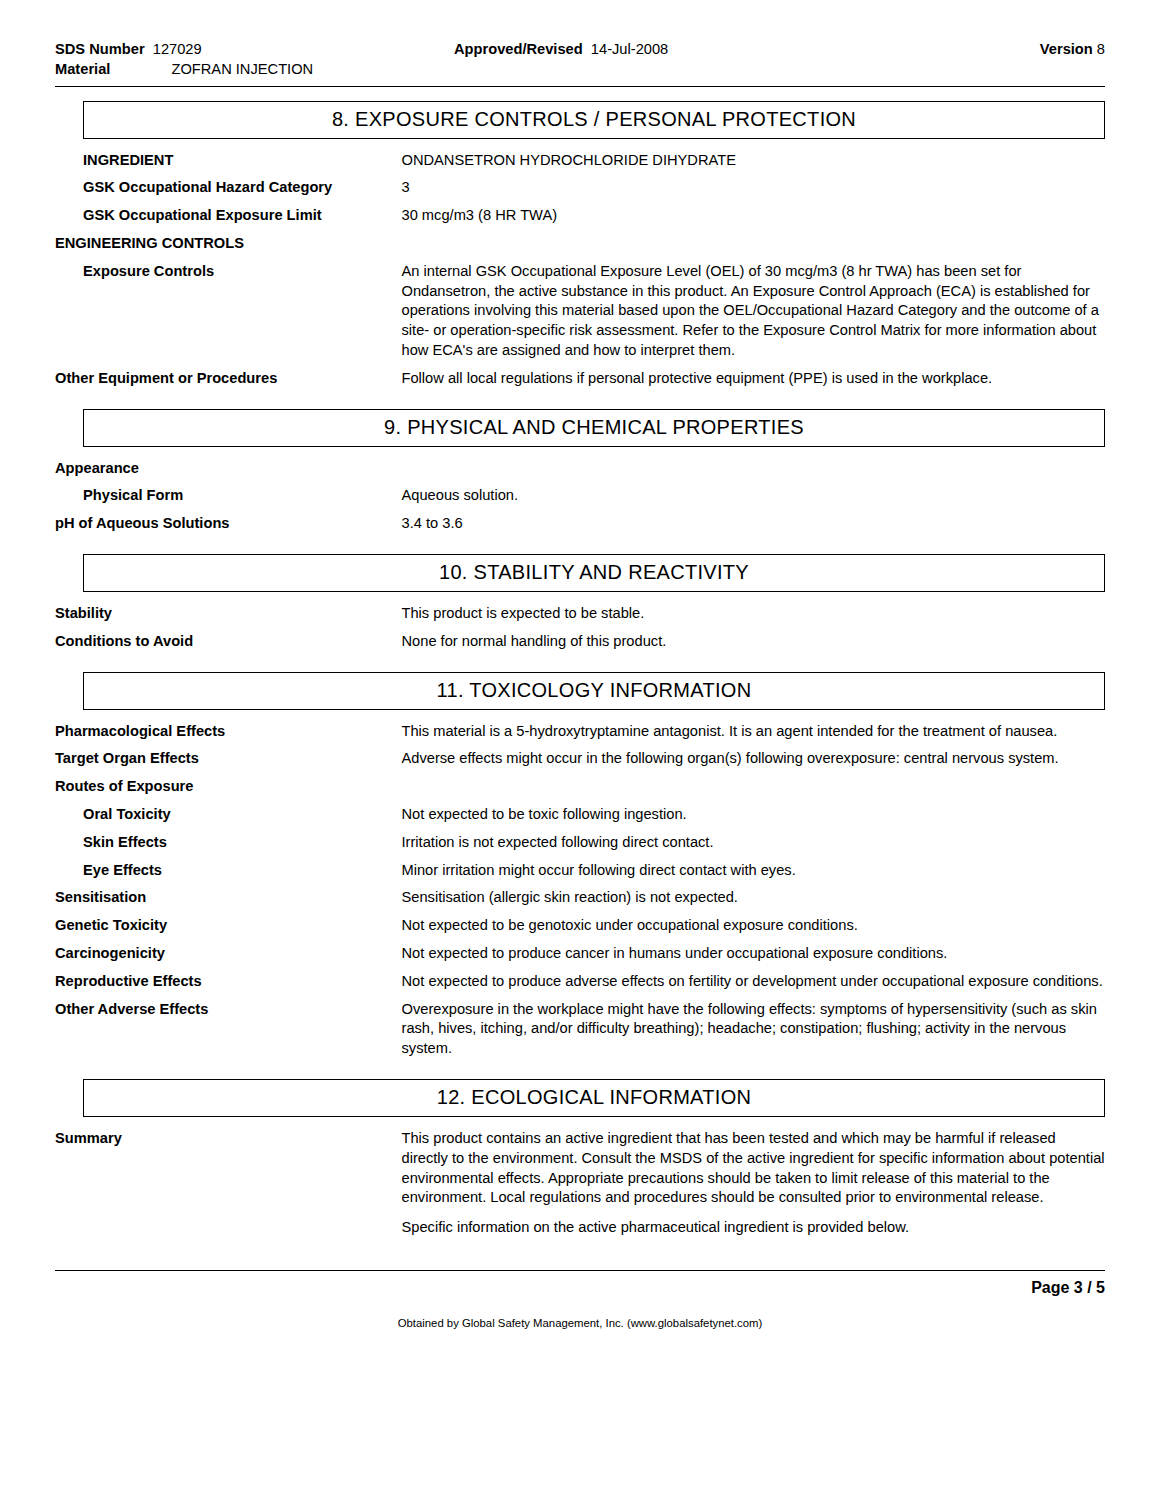| SDS Number 127029 | Approved/Revised 14-Jul-2008 | Version 8 |
| Material ZOFRAN INJECTION | | |
8. EXPOSURE CONTROLS / PERSONAL PROTECTION
| INGREDIENT | ONDANSETRON HYDROCHLORIDE DIHYDRATE |
| GSK Occupational Hazard Category | 3 |
| GSK Occupational Exposure Limit | 30 mcg/m3 (8 HR TWA) |
| ENGINEERING CONTROLS |
| Exposure Controls | An internal GSK Occupational Exposure Level (OEL) of 30 mcg/m3 (8 hr TWA) has been set for Ondansetron, the active substance in this product. An Exposure Control Approach (ECA) is established for operations involving this material based upon the OEL/Occupational Hazard Category and the outcome of a site- or operation-specific risk assessment. Refer to the Exposure Control Matrix for more information about how ECA's are assigned and how to interpret them. |
| Other Equipment or Procedures | Follow all local regulations if personal protective equipment (PPE) is used in the workplace. |
9. PHYSICAL AND CHEMICAL PROPERTIES
| Appearance | |
| Physical Form | Aqueous solution. |
| pH of Aqueous Solutions | 3.4 to 3.6 |
10. STABILITY AND REACTIVITY
| Stability | This product is expected to be stable. |
| Conditions to Avoid | None for normal handling of this product. |
11. TOXICOLOGY INFORMATION
| Pharmacological Effects | This material is a 5-hydroxytryptamine antagonist. It is an agent intended for the treatment of nausea. |
| Target Organ Effects | Adverse effects might occur in the following organ(s) following overexposure: central nervous system. |
| Routes of Exposure | |
| Oral Toxicity | Not expected to be toxic following ingestion. |
| Skin Effects | Irritation is not expected following direct contact. |
| Eye Effects | Minor irritation might occur following direct contact with eyes. |
| Sensitisation | Sensitisation (allergic skin reaction) is not expected. |
| Genetic Toxicity | Not expected to be genotoxic under occupational exposure conditions. |
| Carcinogenicity | Not expected to produce cancer in humans under occupational exposure conditions. |
| Reproductive Effects | Not expected to produce adverse effects on fertility or development under occupational exposure conditions. |
| Other Adverse Effects | Overexposure in the workplace might have the following effects: symptoms of hypersensitivity (such as skin rash, hives, itching, and/or difficulty breathing); headache; constipation; flushing; activity in the nervous system. |
12. ECOLOGICAL INFORMATION
| Summary | This product contains an active ingredient that has been tested and which may be harmful if released directly to the environment. Consult the MSDS of the active ingredient for specific information about potential environmental effects. Appropriate precautions should be taken to limit release of this material to the environment. Local regulations and procedures should be consulted prior to environmental release. Specific information on the active pharmaceutical ingredient is provided below. |
Page 3 / 5
Obtained by Global Safety Management, Inc. (www.globalsafetynet.com)